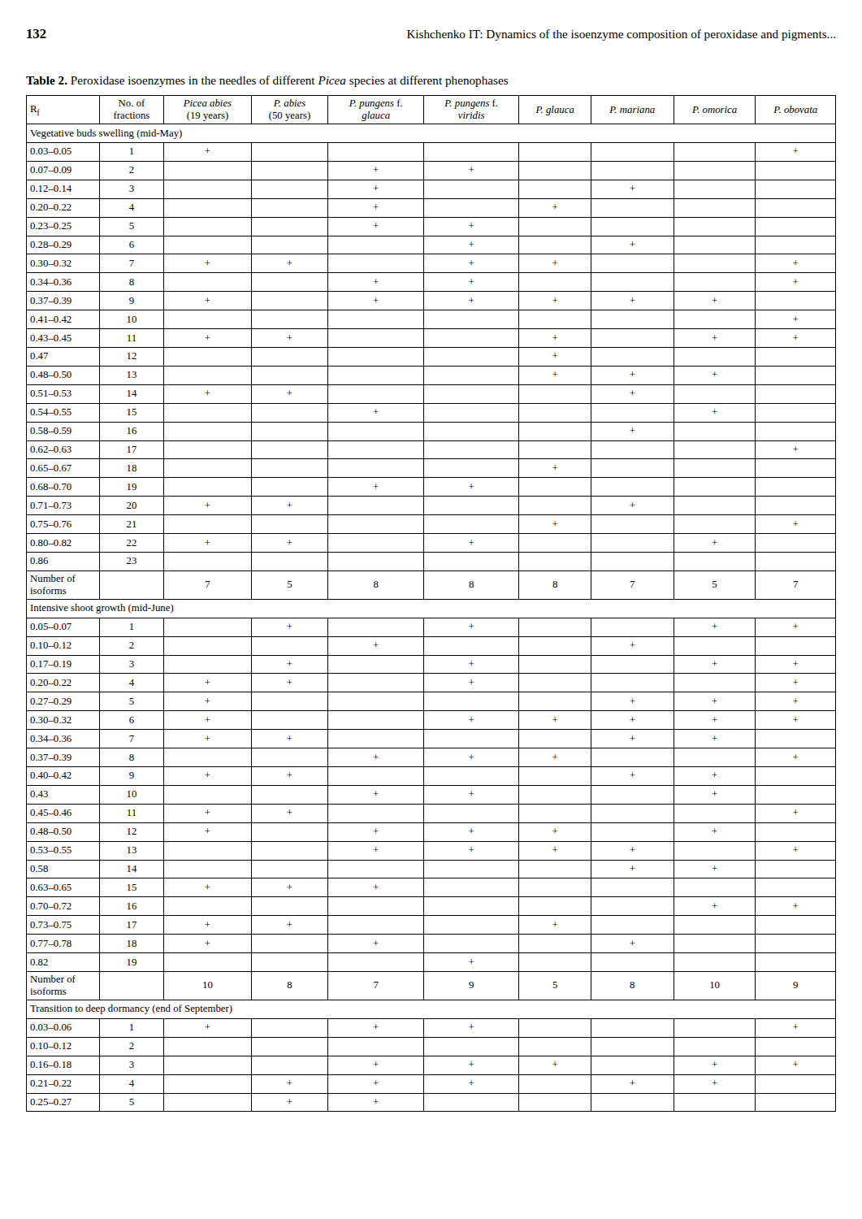132 Kishchenko IT: Dynamics of the isoenzyme composition of peroxidase and pigments...
Table 2. Peroxidase isoenzymes in the needles of different Picea species at different phenophases
| R f | No. of fractions | Picea abies (19 years) | P. abies (50 years) | P. pungens f. glauca | P. pungens f. viridis | P. glauca | P. mariana | P. omorica | P. obovata |
| --- | --- | --- | --- | --- | --- | --- | --- | --- | --- |
| Vegetative buds swelling (mid-May) |
| 0.03–0.05 | 1 | + | | | | | | | + |
| 0.07–0.09 | 2 | | | + | + | | | | |
| 0.12–0.14 | 3 | | | + | | | + | | |
| 0.20–0.22 | 4 | | | + | | + | | | |
| 0.23–0.25 | 5 | | | + | + | | | | |
| 0.28–0.29 | 6 | | | | + | | + | | |
| 0.30–0.32 | 7 | + | + | | + | + | | | + |
| 0.34–0.36 | 8 | | | + | + | | | | + |
| 0.37–0.39 | 9 | + | | + | + | + | + | + | |
| 0.41–0.42 | 10 | | | | | | | | + |
| 0.43–0.45 | 11 | + | + | | | + | | + | + |
| 0.47 | 12 | | | | | + | | | |
| 0.48–0.50 | 13 | | | | | + | + | + | |
| 0.51–0.53 | 14 | + | + | | | | + | | |
| 0.54–0.55 | 15 | | | + | | | | + | |
| 0.58–0.59 | 16 | | | | | | + | | |
| 0.62–0.63 | 17 | | | | | | | | + |
| 0.65–0.67 | 18 | | | | | + | | | |
| 0.68–0.70 | 19 | | | + | + | | | | |
| 0.71–0.73 | 20 | + | + | | | | + | | |
| 0.75–0.76 | 21 | | | | | + | | | + |
| 0.80–0.82 | 22 | + | + | | + | | | + | |
| 0.86 | 23 | | | | | | | | |
| Number of isoforms | | 7 | 5 | 8 | 8 | 8 | 7 | 5 | 7 |
| Intensive shoot growth (mid-June) |
| 0.05–0.07 | 1 | | + | | + | | | + | + |
| 0.10–0.12 | 2 | | | + | | | + | | |
| 0.17–0.19 | 3 | | + | | + | | | + | + |
| 0.20–0.22 | 4 | + | + | | + | | | | + |
| 0.27–0.29 | 5 | + | | | | | + | + | + |
| 0.30–0.32 | 6 | + | | | + | + | + | + | + |
| 0.34–0.36 | 7 | + | + | | | | + | + | |
| 0.37–0.39 | 8 | | | + | + | + | | | + |
| 0.40–0.42 | 9 | + | + | | | | + | + | |
| 0.43 | 10 | | | + | + | | | + | |
| 0.45–0.46 | 11 | + | + | | | | | | + |
| 0.48–0.50 | 12 | + | | + | + | + | | + | |
| 0.53–0.55 | 13 | | | + | + | + | + | | + |
| 0.58 | 14 | | | | | | + | + | |
| 0.63–0.65 | 15 | + | + | + | | | | | |
| 0.70–0.72 | 16 | | | | | | | + | + |
| 0.73–0.75 | 17 | + | + | | | + | | | |
| 0.77–0.78 | 18 | + | | + | | | + | | |
| 0.82 | 19 | | | | + | | | | |
| Number of isoforms | | 10 | 8 | 7 | 9 | 5 | 8 | 10 | 9 |
| Transition to deep dormancy (end of September) |
| 0.03–0.06 | 1 | + | | + | + | | | | + |
| 0.10–0.12 | 2 | | | | | | | | |
| 0.16–0.18 | 3 | | | + | + | + | | + | + |
| 0.21–0.22 | 4 | | + | + | + | | + | + | |
| 0.25–0.27 | 5 | | + | + | | | | | |